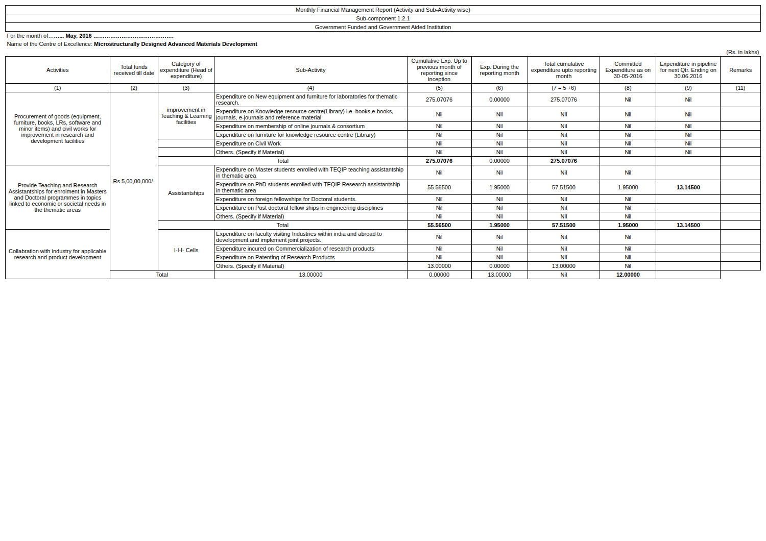| Monthly Financial Management Report (Activity and Sub-Activity wise) |
| Sub-component 1.2.1 |
| Government Funded and Government Aided Institution |
| For the month of… …... May, 2016 ……………………………………. |
| Name of the Centre of Excellence: Microstructurally Designed Advanced Materials Development |
| | (Rs. in lakhs) |
| Activities | Total funds received till date | Category of expenditure (Head of expenditure) | Sub-Activity | Cumulative Exp. Up to previous month of reporting since inception | Exp. During the reporting month | Total cumulative expenditure upto reporting month | Committed Expenditure as on 30-05-2016 | Expenditure in pipeline for next Qtr. Ending on 30.06.2016 | Remarks |
| (1) | (2) | (3) | (4) | (5) | (6) | (7 = 5 +6) | (8) | (9) | (11) |
| Procurement of goods (equipment, furniture, books, LRs, software and minor items) and civil works for improvement in research and development facilities | Rs 5,00,00,000/- | improvement in Teaching & Learning facilities | Expenditure on New equipment and furniture for laboratories for thematic research. | 275.07076 | 0.00000 | 275.07076 | Nil | Nil | |
| Expenditure on Knowledge resource centre(Library) i.e. books,e-books, journals, e-journals and reference material | Nil | Nil | Nil | Nil | Nil | |
| Expenditure on membership of online journals & consortium | Nil | Nil | Nil | Nil | Nil | |
| Expenditure on furniture for knowledge resource centre (Library) | Nil | Nil | Nil | Nil | Nil | |
| | Expenditure on Civil Work | Nil | Nil | Nil | Nil | Nil | |
| | Others. (Specify if Material) | Nil | Nil | Nil | Nil | Nil | |
| Total | 275.07076 | 0.00000 | 275.07076 | | | |
| Provide Teaching and Research Assistantships for enrolment in Masters and Doctoral programmes in topics linked to economic or societal needs in the thematic areas | Assistantships | Expenditure on Master students enrolled with TEQIP teaching assistantship in thematic area | Nil | Nil | Nil | Nil | | |
| Expenditure on PhD students enrolled with TEQIP Research assistantship in thematic area | 55.56500 | 1.95000 | 57.51500 | 1.95000 | 13.14500 | |
| Expenditure on foreign fellowships for Doctoral students. | Nil | Nil | Nil | Nil | | |
| Expenditure on Post doctoral fellow ships in engineering disciplines | Nil | Nil | Nil | Nil | | |
| Others. (Specify if Material) | Nil | Nil | Nil | Nil | | |
| Total | 55.56500 | 1.95000 | 57.51500 | 1.95000 | 13.14500 | |
| Collabration with industry for applicable research and product development | I-I-I- Cells | Expenditure on faculty visiting Industries within india and abroad to development and implement joint projects. | Nil | Nil | Nil | Nil | | |
| Expenditure incured on Commercialization of research products | Nil | Nil | Nil | Nil | | |
| Expenditure on Patenting of Research Products | Nil | Nil | Nil | Nil | | |
| Others. (Specify if Material) | 13.00000 | 0.00000 | 13.00000 | Nil | | |
| Total | 13.00000 | 0.00000 | 13.00000 | Nil | 12.00000 | |